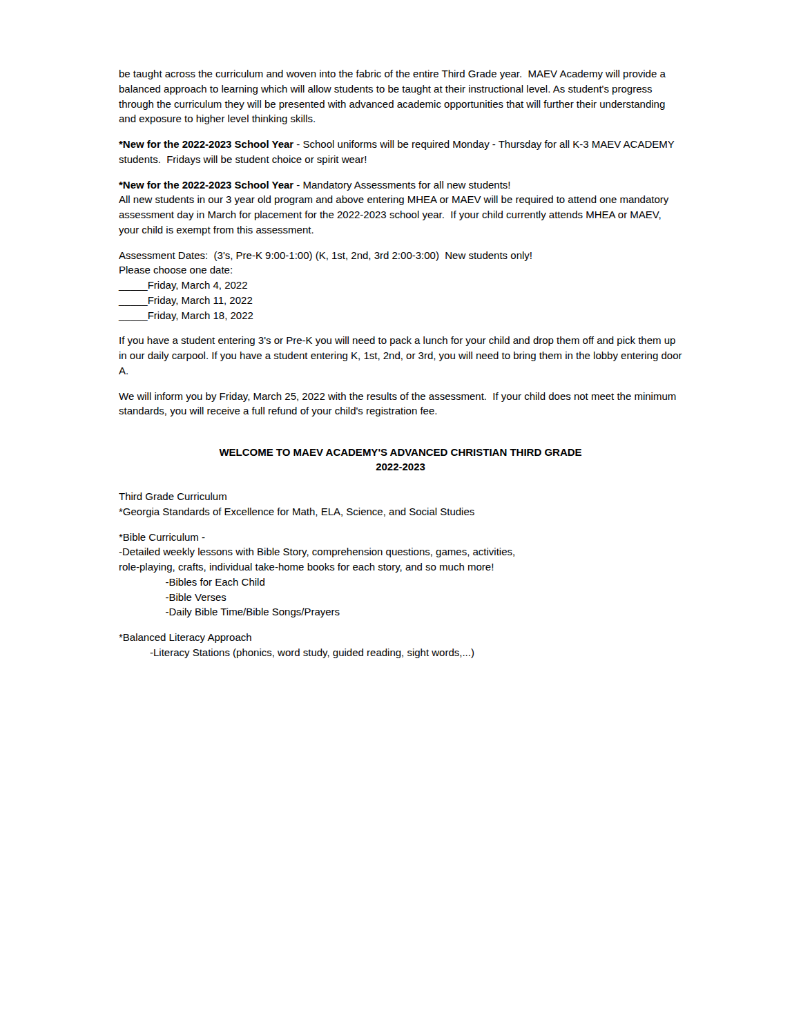be taught across the curriculum and woven into the fabric of the entire Third Grade year. MAEV Academy will provide a balanced approach to learning which will allow students to be taught at their instructional level. As student's progress through the curriculum they will be presented with advanced academic opportunities that will further their understanding and exposure to higher level thinking skills.
*New for the 2022-2023 School Year - School uniforms will be required Monday - Thursday for all K-3 MAEV ACADEMY students. Fridays will be student choice or spirit wear!
*New for the 2022-2023 School Year - Mandatory Assessments for all new students!
All new students in our 3 year old program and above entering MHEA or MAEV will be required to attend one mandatory assessment day in March for placement for the 2022-2023 school year. If your child currently attends MHEA or MAEV, your child is exempt from this assessment.
Assessment Dates: (3's, Pre-K 9:00-1:00) (K, 1st, 2nd, 3rd 2:00-3:00) New students only!
Please choose one date:
_____Friday, March 4, 2022
_____Friday, March 11, 2022
_____Friday, March 18, 2022
If you have a student entering 3's or Pre-K you will need to pack a lunch for your child and drop them off and pick them up in our daily carpool. If you have a student entering K, 1st, 2nd, or 3rd, you will need to bring them in the lobby entering door A.
We will inform you by Friday, March 25, 2022 with the results of the assessment. If your child does not meet the minimum standards, you will receive a full refund of your child's registration fee.
WELCOME TO MAEV ACADEMY'S ADVANCED CHRISTIAN THIRD GRADE
2022-2023
Third Grade Curriculum
*Georgia Standards of Excellence for Math, ELA, Science, and Social Studies
*Bible Curriculum -
-Detailed weekly lessons with Bible Story, comprehension questions, games, activities,
role-playing, crafts, individual take-home books for each story, and so much more!
-Bibles for Each Child
-Bible Verses
-Daily Bible Time/Bible Songs/Prayers
*Balanced Literacy Approach
-Literacy Stations (phonics, word study, guided reading, sight words,...)